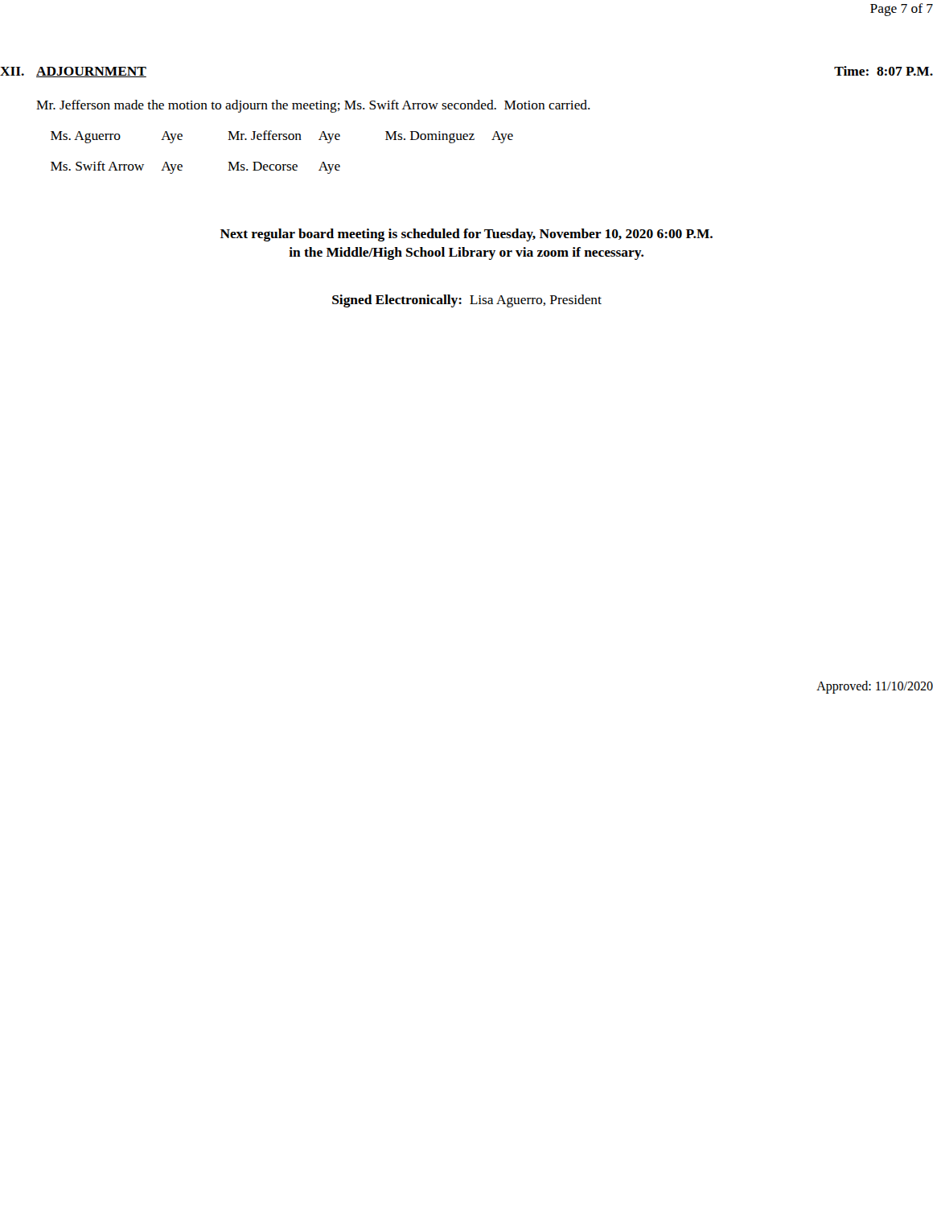Page 7 of 7
XII. ADJOURNMENT Time: 8:07 P.M.
Mr. Jefferson made the motion to adjourn the meeting; Ms. Swift Arrow seconded. Motion carried.
| Ms. Aguerro | Aye | Mr. Jefferson | Aye | Ms. Dominguez | Aye |
| Ms. Swift Arrow | Aye | Ms. Decorse | Aye | | |
Next regular board meeting is scheduled for Tuesday, November 10, 2020 6:00 P.M.
in the Middle/High School Library or via zoom if necessary.
Signed Electronically: Lisa Aguerro, President
Approved: 11/10/2020